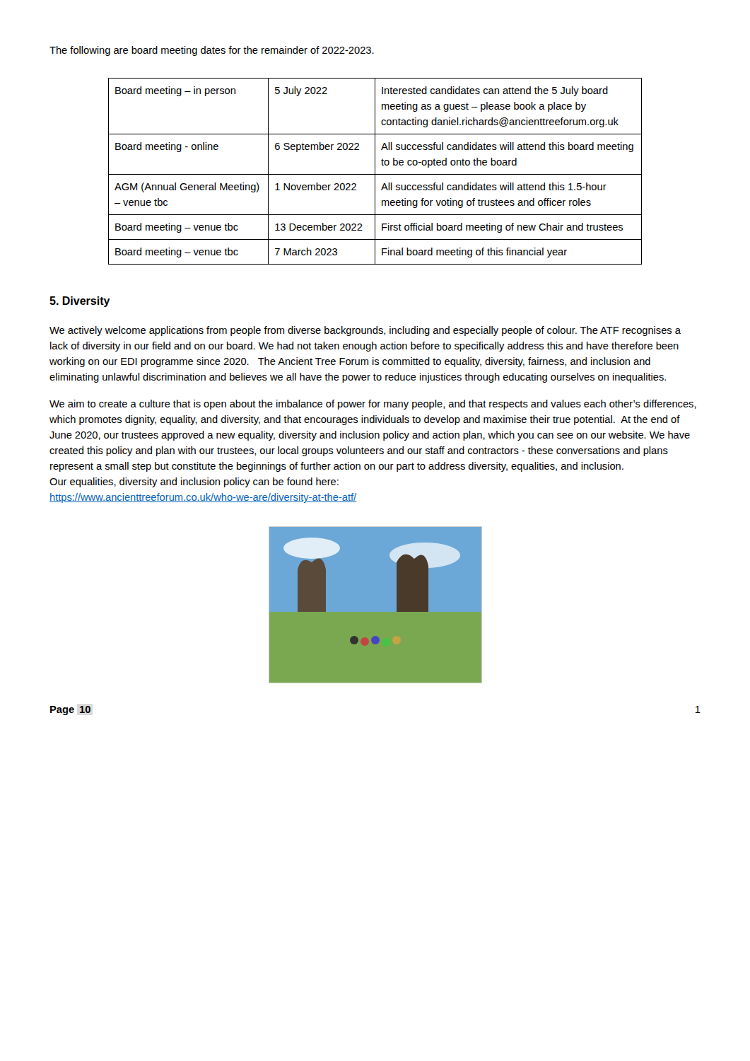The following are board meeting dates for the remainder of 2022-2023.
| Board meeting – in person | 5 July 2022 | Interested candidates can attend the 5 July board meeting as a guest – please book a place by contacting daniel.richards@ancienttreeforum.org.uk |
| Board meeting - online | 6 September 2022 | All successful candidates will attend this board meeting to be co-opted onto the board |
| AGM (Annual General Meeting) – venue tbc | 1 November 2022 | All successful candidates will attend this 1.5-hour meeting for voting of trustees and officer roles |
| Board meeting – venue tbc | 13 December 2022 | First official board meeting of new Chair and trustees |
| Board meeting – venue tbc | 7 March 2023 | Final board meeting of this financial year |
5. Diversity
We actively welcome applications from people from diverse backgrounds, including and especially people of colour. The ATF recognises a lack of diversity in our field and on our board. We had not taken enough action before to specifically address this and have therefore been working on our EDI programme since 2020. The Ancient Tree Forum is committed to equality, diversity, fairness, and inclusion and eliminating unlawful discrimination and believes we all have the power to reduce injustices through educating ourselves on inequalities.
We aim to create a culture that is open about the imbalance of power for many people, and that respects and values each other’s differences, which promotes dignity, equality, and diversity, and that encourages individuals to develop and maximise their true potential. At the end of June 2020, our trustees approved a new equality, diversity and inclusion policy and action plan, which you can see on our website. We have created this policy and plan with our trustees, our local groups volunteers and our staff and contractors - these conversations and plans represent a small step but constitute the beginnings of further action on our part to address diversity, equalities, and inclusion.
Our equalities, diversity and inclusion policy can be found here:
https://www.ancienttreeforum.co.uk/who-we-are/diversity-at-the-atf/
Page 10 1